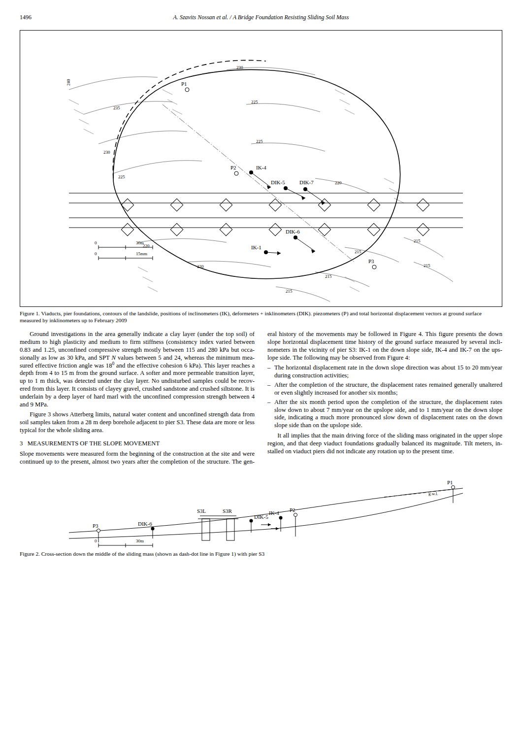1496
A. Szavits Nossan et al. / A Bridge Foundation Resisting Sliding Soil Mass
240 235 230 225 230 225 225 220 220 220 215 215 215 215 215 P1 P2 IK-4 DIK-5 DIK-7 DIK-6 IK-1 P3 0 30m 0 15mm
Figure 1. Viaducts, pier foundations, contours of the landslide, positions of inclinometers (IK), deformeters + inklinometers (DIK). piezometers (P) and total horizontal displacement vectors at ground surface measured by inklinometers up to February 2009
Ground investigations in the area generally indicate a clay layer (under the top soil) of medium to high plasticity and medium to firm stiffness (consistency index varied between 0.83 and 1.25, unconfined compressive strength mostly between 115 and 280 kPa but occasionally as low as 30 kPa, and SPT N values between 5 and 24, whereas the minimum measured effective friction angle was 180 and the effective cohesion 6 kPa). This layer reaches a depth from 4 to 15 m from the ground surface. A softer and more permeable transition layer, up to 1 m thick, was detected under the clay layer. No undisturbed samples could be recovered from this layer. It consists of clayey gravel, crushed sandstone and crushed siltstone. It is underlain by a deep layer of hard marl with the unconfined compression strength between 4 and 9 MPa.
Figure 3 shows Atterberg limits, natural water content and unconfined strength data from soil samples taken from a 28 m deep borehole adjacent to pier S3. These data are more or less typical for the whole sliding area.
3 MEASUREMENTS OF THE SLOPE MOVEMENT
Slope movements were measured form the beginning of the construction at the site and were continued up to the present, almost two years after the completion of the structure. The general history of the movements may be followed in Figure 4. This figure presents the down slope horizontal displacement time history of the ground surface measured by several inclinometers in the vicinity of pier S3: IK-1 on the down slope side, IK-4 and IK-7 on the upslope side. The following may be observed from Figure 4:
The horizontal displacement rate in the down slope direction was about 15 to 20 mm/year during construction activities;
After the completion of the structure, the displacement rates remained generally unaltered or even slightly increased for another six months;
After the six month period upon the completion of the structure, the displacement rates slow down to about 7 mm/year on the upslope side, and to 1 mm/year on the down slope side, indicating a much more pronounced slow down of displacement rates on the down slope side than on the upslope side.
It all implies that the main driving force of the sliding mass originated in the upper slope region, and that deep viaduct foundations gradually balanced its magnitude. Tilt meters, installed on viaduct piers did not indicate any rotation up to the present time.
g.w.l. P3 P2 P1 DIK-6 S3L S3R DIK-5 IK-4 0 30m
Figure 2. Cross-section down the middle of the sliding mass (shown as dash-dot line in Figure 1) with pier S3